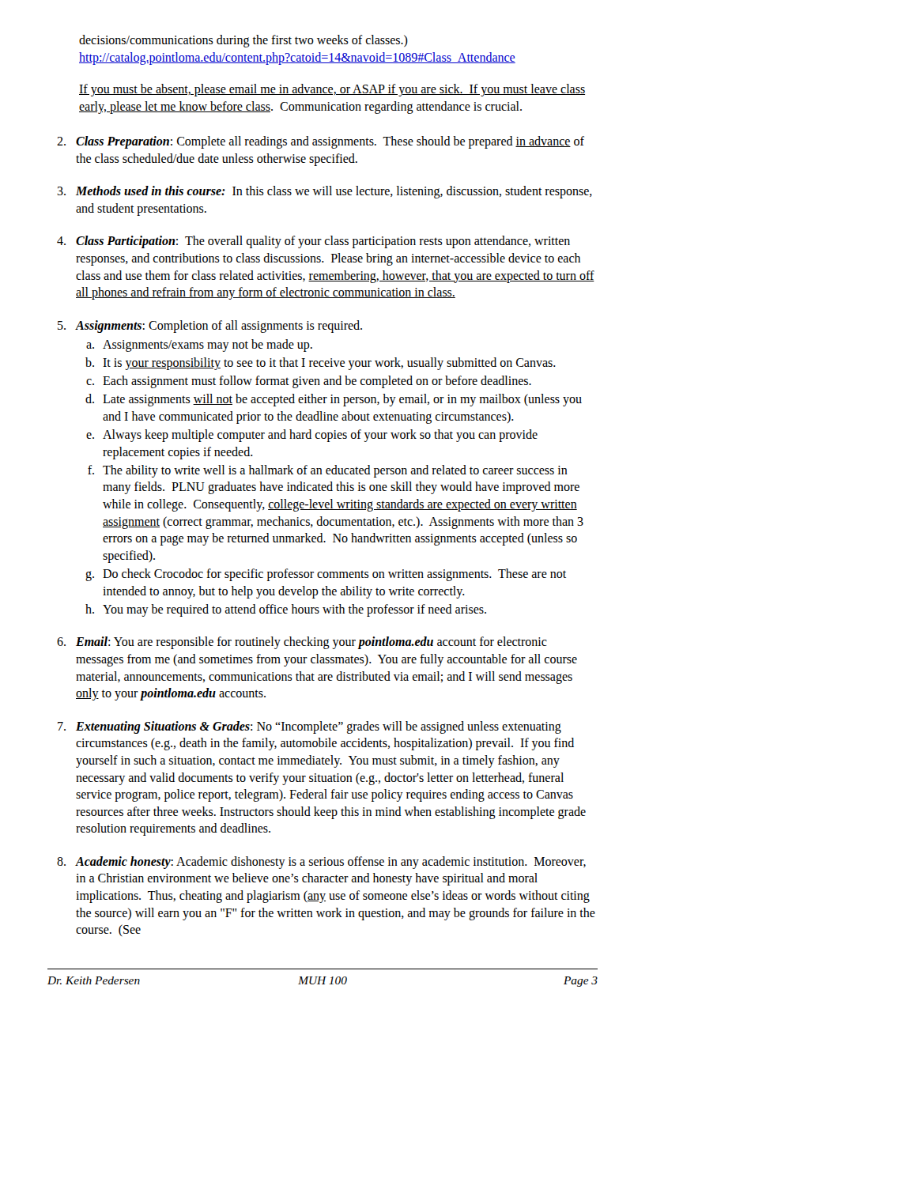decisions/communications during the first two weeks of classes.)
http://catalog.pointloma.edu/content.php?catoid=14&navoid=1089#Class_Attendance
If you must be absent, please email me in advance, or ASAP if you are sick. If you must leave class early, please let me know before class. Communication regarding attendance is crucial.
Class Preparation: Complete all readings and assignments. These should be prepared in advance of the class scheduled/due date unless otherwise specified.
Methods used in this course: In this class we will use lecture, listening, discussion, student response, and student presentations.
Class Participation: The overall quality of your class participation rests upon attendance, written responses, and contributions to class discussions. Please bring an internet-accessible device to each class and use them for class related activities, remembering, however, that you are expected to turn off all phones and refrain from any form of electronic communication in class.
Assignments: Completion of all assignments is required.
Assignments/exams may not be made up.
It is your responsibility to see to it that I receive your work, usually submitted on Canvas.
Each assignment must follow format given and be completed on or before deadlines.
Late assignments will not be accepted either in person, by email, or in my mailbox (unless you and I have communicated prior to the deadline about extenuating circumstances).
Always keep multiple computer and hard copies of your work so that you can provide replacement copies if needed.
The ability to write well is a hallmark of an educated person and related to career success in many fields. PLNU graduates have indicated this is one skill they would have improved more while in college. Consequently, college-level writing standards are expected on every written assignment (correct grammar, mechanics, documentation, etc.). Assignments with more than 3 errors on a page may be returned unmarked. No handwritten assignments accepted (unless so specified).
Do check Crocodoc for specific professor comments on written assignments. These are not intended to annoy, but to help you develop the ability to write correctly.
You may be required to attend office hours with the professor if need arises.
Email: You are responsible for routinely checking your pointloma.edu account for electronic messages from me (and sometimes from your classmates). You are fully accountable for all course material, announcements, communications that are distributed via email; and I will send messages only to your pointloma.edu accounts.
Extenuating Situations & Grades: No “Incomplete” grades will be assigned unless extenuating circumstances (e.g., death in the family, automobile accidents, hospitalization) prevail. If you find yourself in such a situation, contact me immediately. You must submit, in a timely fashion, any necessary and valid documents to verify your situation (e.g., doctor's letter on letterhead, funeral service program, police report, telegram). Federal fair use policy requires ending access to Canvas resources after three weeks. Instructors should keep this in mind when establishing incomplete grade resolution requirements and deadlines.
Academic honesty: Academic dishonesty is a serious offense in any academic institution. Moreover, in a Christian environment we believe one’s character and honesty have spiritual and moral implications. Thus, cheating and plagiarism (any use of someone else’s ideas or words without citing the source) will earn you an "F" for the written work in question, and may be grounds for failure in the course. (See
Dr. Keith Pedersen MUH 100 Page 3